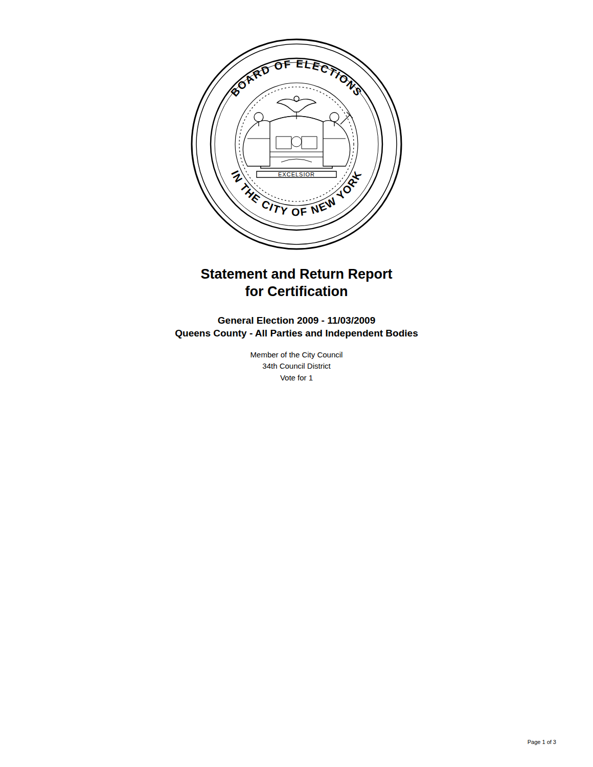BOARD OF ELECTIONS IN THE CITY OF NEW YORK EXCELSIOR
Statement and Return Report
for Certification
General Election 2009 - 11/03/2009
Queens County - All Parties and Independent Bodies
Member of the City Council
34th Council District
Vote for 1
Page 1 of 3